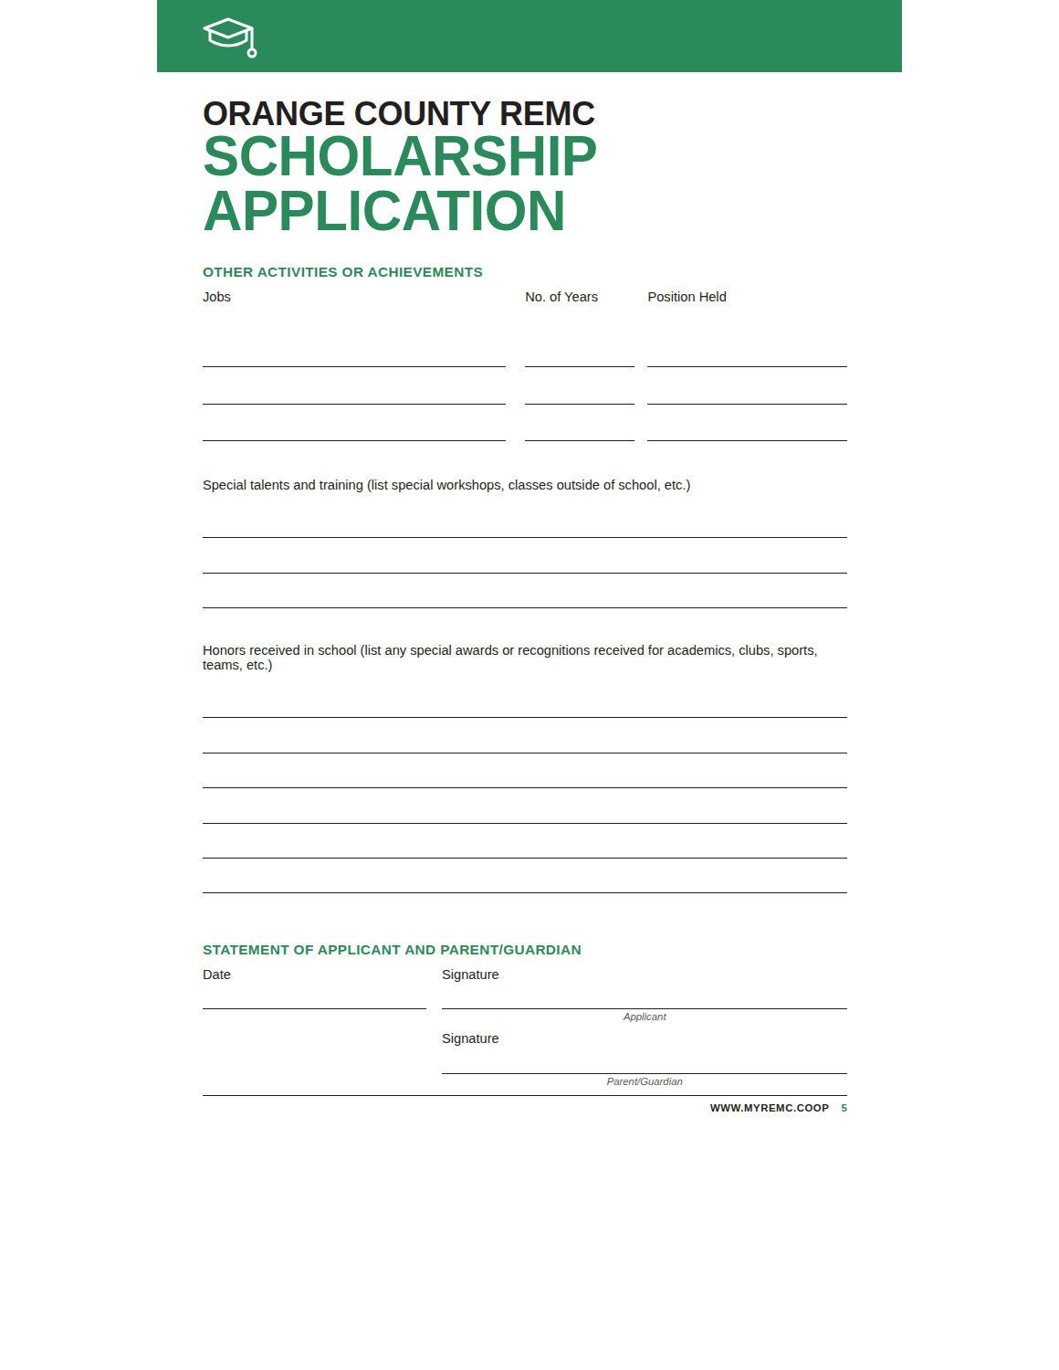ORANGE COUNTY REMC
SCHOLARSHIP APPLICATION
Other Activities or Achievements
| Jobs | | No. of Years | | Position Held |
| --- | --- | --- | --- | --- |
Special talents and training (list special workshops, classes outside of school, etc.)
Honors received in school (list any special awards or recognitions received for academics, clubs, sports, teams, etc.)
Statement of Applicant and Parent/Guardian
Date
Signature
Applicant
Signature
Parent/Guardian
WWW.MYREMC.COOP 5